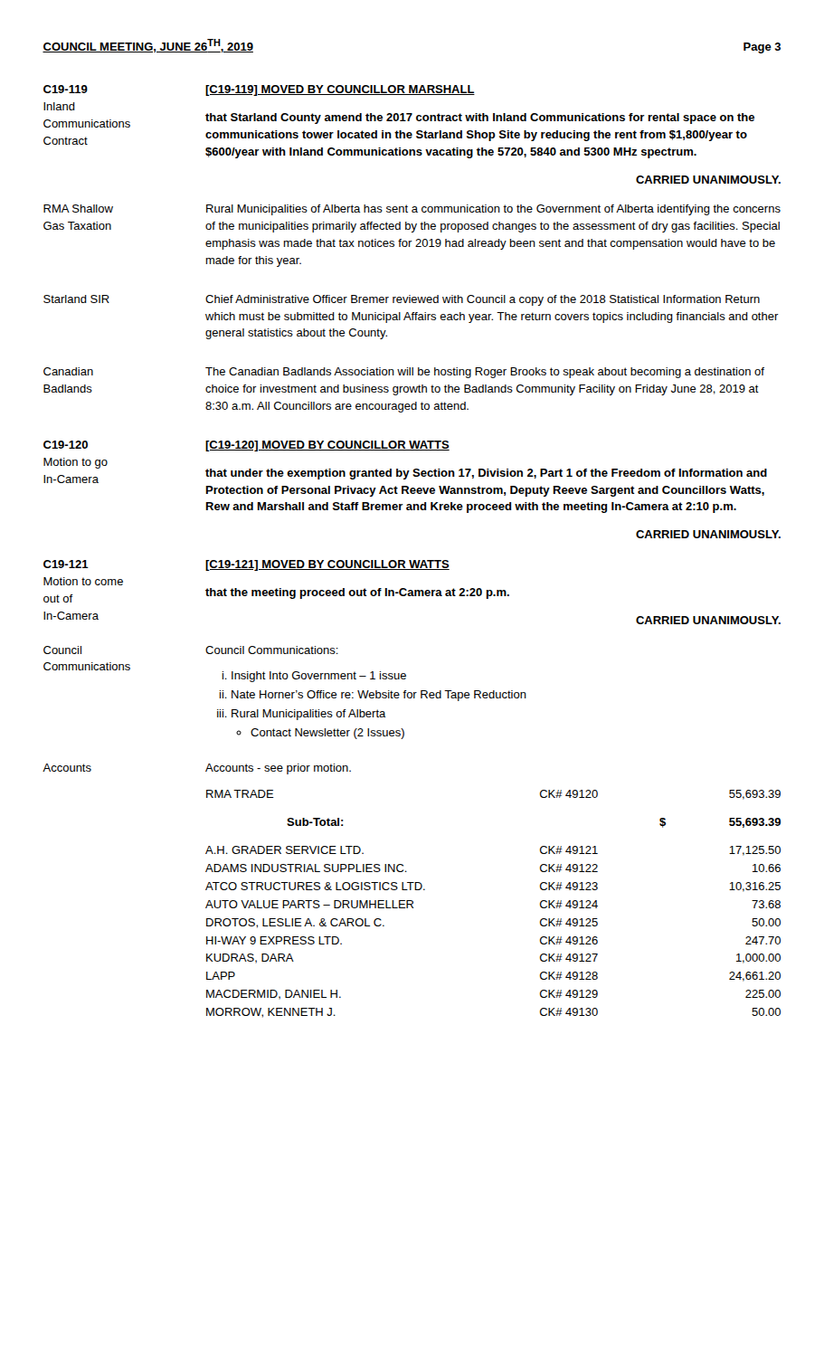Council Meeting, June 26th, 2019 Page 3
| C19-119 Inland Communications Contract | [C19-119] MOVED BY COUNCILLOR MARSHALL that Starland County amend the 2017 contract with Inland Communications for rental space on the communications tower located in the Starland Shop Site by reducing the rent from $1,800/year to $600/year with Inland Communications vacating the 5720, 5840 and 5300 MHz spectrum. CARRIED UNANIMOUSLY. |
| RMA Shallow Gas Taxation | Rural Municipalities of Alberta has sent a communication to the Government of Alberta identifying the concerns of the municipalities primarily affected by the proposed changes to the assessment of dry gas facilities. Special emphasis was made that tax notices for 2019 had already been sent and that compensation would have to be made for this year. |
| Starland SIR | Chief Administrative Officer Bremer reviewed with Council a copy of the 2018 Statistical Information Return which must be submitted to Municipal Affairs each year. The return covers topics including financials and other general statistics about the County. |
| Canadian Badlands | The Canadian Badlands Association will be hosting Roger Brooks to speak about becoming a destination of choice for investment and business growth to the Badlands Community Facility on Friday June 28, 2019 at 8:30 a.m. All Councillors are encouraged to attend. |
| C19-120 Motion to go In-Camera | [C19-120] MOVED BY COUNCILLOR WATTS that under the exemption granted by Section 17, Division 2, Part 1 of the Freedom of Information and Protection of Personal Privacy Act Reeve Wannstrom, Deputy Reeve Sargent and Councillors Watts, Rew and Marshall and Staff Bremer and Kreke proceed with the meeting In-Camera at 2:10 p.m. CARRIED UNANIMOUSLY. |
| C19-121 Motion to come out of In-Camera | [C19-121] MOVED BY COUNCILLOR WATTS that the meeting proceed out of In-Camera at 2:20 p.m. CARRIED UNANIMOUSLY. |
| Council Communications | Council Communications: Insight Into Government – 1 issue Nate Horner’s Office re: Website for Red Tape Reduction Rural Municipalities of Alberta Contact Newsletter (2 Issues) |
| Accounts | Accounts - see prior motion. / RMA TRADE / CK# 49120 / 55,693.39 / / Sub-Total: / $ / 55,693.39 / / A.H. GRADER SERVICE LTD. / CK# 49121 / 17,125.50 / / ADAMS INDUSTRIAL SUPPLIES INC. / CK# 49122 / 10.66 / / ATCO STRUCTURES & LOGISTICS LTD. / CK# 49123 / 10,316.25 / / AUTO VALUE PARTS – DRUMHELLER / CK# 49124 / 73.68 / / DROTOS, LESLIE A. & CAROL C. / CK# 49125 / 50.00 / / HI-WAY 9 EXPRESS LTD. / CK# 49126 / 247.70 / / KUDRAS, DARA / CK# 49127 / 1,000.00 / / LAPP / CK# 49128 / 24,661.20 / / MACDERMID, DANIEL H. / CK# 49129 / 225.00 / / MORROW, KENNETH J. / CK# 49130 / 50.00 / |